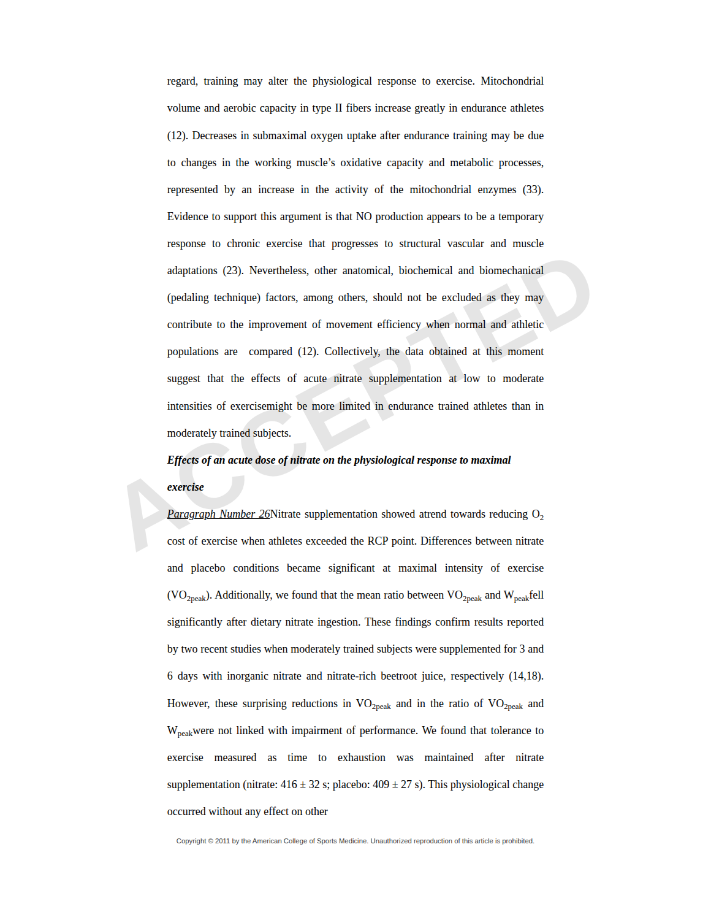ACCEPTED
regard, training may alter the physiological response to exercise. Mitochondrial volume and aerobic capacity in type II fibers increase greatly in endurance athletes (12). Decreases in submaximal oxygen uptake after endurance training may be due to changes in the working muscle’s oxidative capacity and metabolic processes, represented by an increase in the activity of the mitochondrial enzymes (33). Evidence to support this argument is that NO production appears to be a temporary response to chronic exercise that progresses to structural vascular and muscle adaptations (23). Nevertheless, other anatomical, biochemical and biomechanical (pedaling technique) factors, among others, should not be excluded as they may contribute to the improvement of movement efficiency when normal and athletic populations are compared (12). Collectively, the data obtained at this moment suggest that the effects of acute nitrate supplementation at low to moderate intensities of exercisemight be more limited in endurance trained athletes than in moderately trained subjects.
Effects of an acute dose of nitrate on the physiological response to maximal exercise
Paragraph Number 26 Nitrate supplementation showed atrend towards reducing O2 cost of exercise when athletes exceeded the RCP point. Differences between nitrate and placebo conditions became significant at maximal intensity of exercise (VO2peak). Additionally, we found that the mean ratio between VO2peak and Wpeakfell significantly after dietary nitrate ingestion. These findings confirm results reported by two recent studies when moderately trained subjects were supplemented for 3 and 6 days with inorganic nitrate and nitrate-rich beetroot juice, respectively (14,18). However, these surprising reductions in VO2peak and in the ratio of VO2peak and Wpeakwere not linked with impairment of performance. We found that tolerance to exercise measured as time to exhaustion was maintained after nitrate supplementation (nitrate: 416 ± 32 s; placebo: 409 ± 27 s). This physiological change occurred without any effect on other
Copyright © 2011 by the American College of Sports Medicine. Unauthorized reproduction of this article is prohibited.